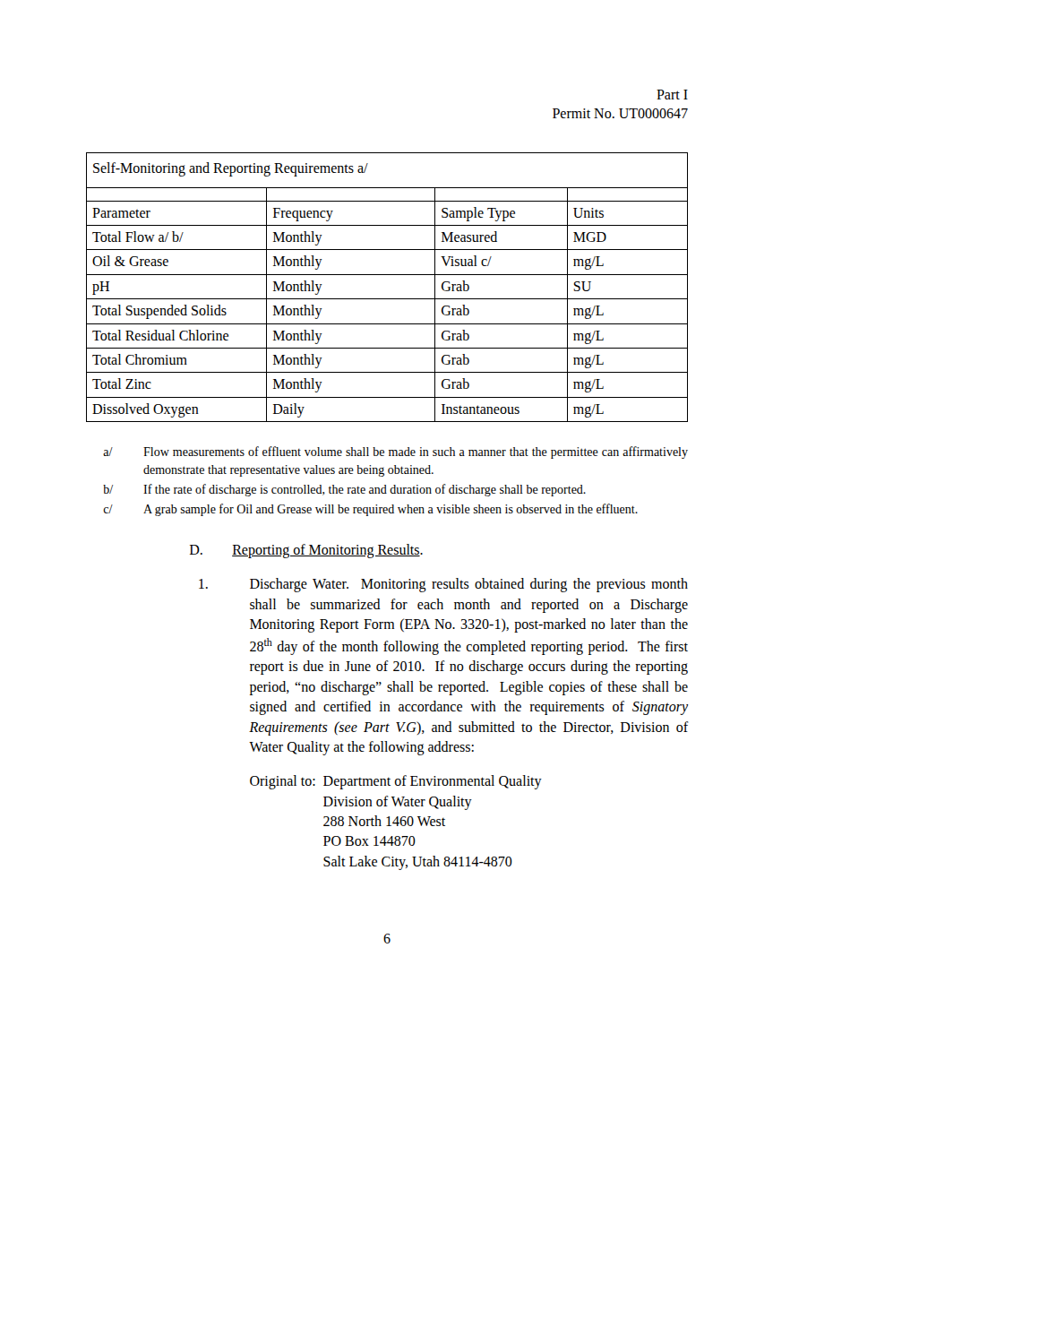Part I
Permit No. UT0000647
| Self-Monitoring and Reporting Requirements a/ |
| Parameter | Frequency | Sample Type | Units |
| Total Flow a/ b/ | Monthly | Measured | MGD |
| Oil & Grease | Monthly | Visual c/ | mg/L |
| pH | Monthly | Grab | SU |
| Total Suspended Solids | Monthly | Grab | mg/L |
| Total Residual Chlorine | Monthly | Grab | mg/L |
| Total Chromium | Monthly | Grab | mg/L |
| Total Zinc | Monthly | Grab | mg/L |
| Dissolved Oxygen | Daily | Instantaneous | mg/L |
a/
Flow measurements of effluent volume shall be made in such a manner that the permittee can affirmatively demonstrate that representative values are being obtained.
b/
If the rate of discharge is controlled, the rate and duration of discharge shall be reported.
c/
A grab sample for Oil and Grease will be required when a visible sheen is observed in the effluent.
D. Reporting of Monitoring Results.
1. Discharge Water. Monitoring results obtained during the previous month shall be summarized for each month and reported on a Discharge Monitoring Report Form (EPA No. 3320-1), post-marked no later than the 28th day of the month following the completed reporting period. The first report is due in June of 2010. If no discharge occurs during the reporting period, “no discharge” shall be reported. Legible copies of these shall be signed and certified in accordance with the requirements of Signatory Requirements (see Part V.G), and submitted to the Director, Division of Water Quality at the following address:
| Original to: | Department of Environmental Quality Division of Water Quality 288 North 1460 West PO Box 144870 Salt Lake City, Utah 84114-4870 |
6